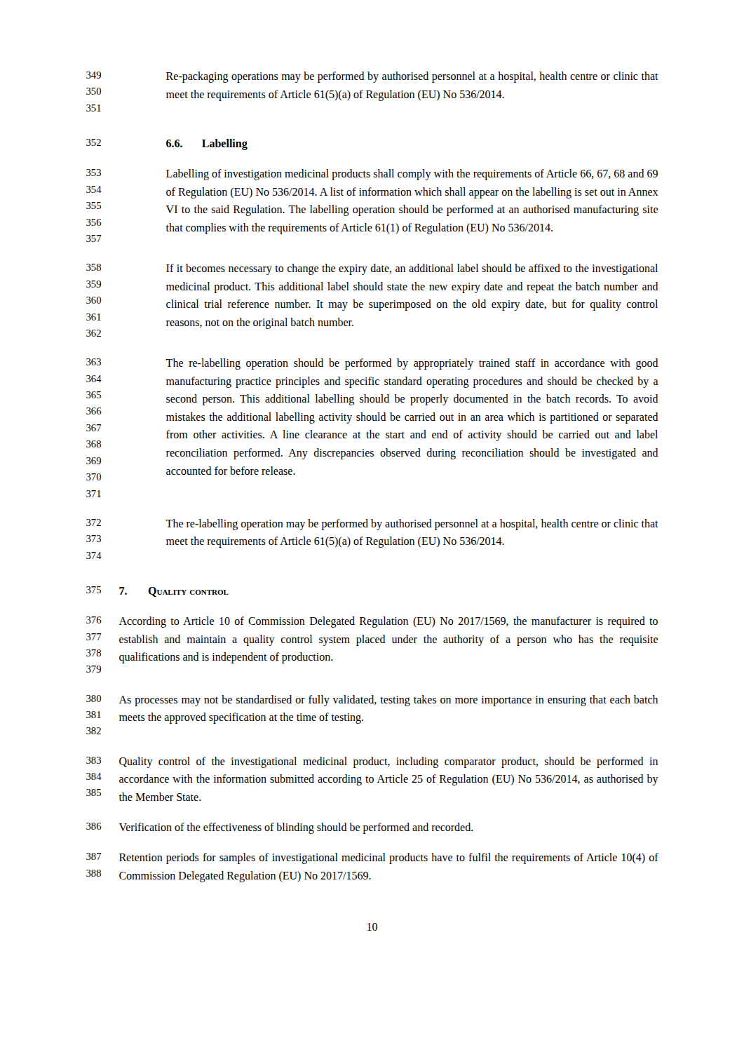349 350 351
Re-packaging operations may be performed by authorised personnel at a hospital, health centre or clinic that meet the requirements of Article 61(5)(a) of Regulation (EU) No 536/2014.
352
6.6. Labelling
353 354 355 356 357
Labelling of investigation medicinal products shall comply with the requirements of Article 66, 67, 68 and 69 of Regulation (EU) No 536/2014. A list of information which shall appear on the labelling is set out in Annex VI to the said Regulation. The labelling operation should be performed at an authorised manufacturing site that complies with the requirements of Article 61(1) of Regulation (EU) No 536/2014.
358 359 360 361 362
If it becomes necessary to change the expiry date, an additional label should be affixed to the investigational medicinal product. This additional label should state the new expiry date and repeat the batch number and clinical trial reference number. It may be superimposed on the old expiry date, but for quality control reasons, not on the original batch number.
363 364 365 366 367 368 369 370 371
The re-labelling operation should be performed by appropriately trained staff in accordance with good manufacturing practice principles and specific standard operating procedures and should be checked by a second person. This additional labelling should be properly documented in the batch records. To avoid mistakes the additional labelling activity should be carried out in an area which is partitioned or separated from other activities. A line clearance at the start and end of activity should be carried out and label reconciliation performed. Any discrepancies observed during reconciliation should be investigated and accounted for before release.
372 373 374
The re-labelling operation may be performed by authorised personnel at a hospital, health centre or clinic that meet the requirements of Article 61(5)(a) of Regulation (EU) No 536/2014.
375
7. Quality control
376 377 378 379
According to Article 10 of Commission Delegated Regulation (EU) No 2017/1569, the manufacturer is required to establish and maintain a quality control system placed under the authority of a person who has the requisite qualifications and is independent of production.
380 381 382
As processes may not be standardised or fully validated, testing takes on more importance in ensuring that each batch meets the approved specification at the time of testing.
383 384 385
Quality control of the investigational medicinal product, including comparator product, should be performed in accordance with the information submitted according to Article 25 of Regulation (EU) No 536/2014, as authorised by the Member State.
386
Verification of the effectiveness of blinding should be performed and recorded.
387 388
Retention periods for samples of investigational medicinal products have to fulfil the requirements of Article 10(4) of Commission Delegated Regulation (EU) No 2017/1569.
10